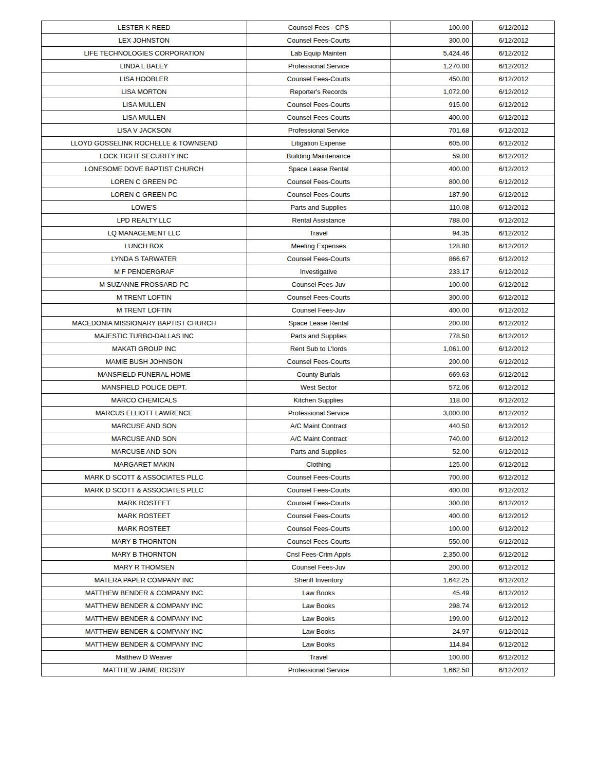| LESTER K REED | Counsel Fees - CPS | 100.00 | 6/12/2012 |
| LEX JOHNSTON | Counsel Fees-Courts | 300.00 | 6/12/2012 |
| LIFE TECHNOLOGIES CORPORATION | Lab Equip Mainten | 5,424.46 | 6/12/2012 |
| LINDA L BALEY | Professional Service | 1,270.00 | 6/12/2012 |
| LISA HOOBLER | Counsel Fees-Courts | 450.00 | 6/12/2012 |
| LISA MORTON | Reporter's Records | 1,072.00 | 6/12/2012 |
| LISA MULLEN | Counsel Fees-Courts | 915.00 | 6/12/2012 |
| LISA MULLEN | Counsel Fees-Courts | 400.00 | 6/12/2012 |
| LISA V JACKSON | Professional Service | 701.68 | 6/12/2012 |
| LLOYD GOSSELINK ROCHELLE & TOWNSEND | Litigation Expense | 605.00 | 6/12/2012 |
| LOCK TIGHT SECURITY INC | Building Maintenance | 59.00 | 6/12/2012 |
| LONESOME DOVE BAPTIST CHURCH | Space Lease Rental | 400.00 | 6/12/2012 |
| LOREN C GREEN PC | Counsel Fees-Courts | 800.00 | 6/12/2012 |
| LOREN C GREEN PC | Counsel Fees-Courts | 187.90 | 6/12/2012 |
| LOWE'S | Parts and Supplies | 110.08 | 6/12/2012 |
| LPD REALTY LLC | Rental Assistance | 788.00 | 6/12/2012 |
| LQ MANAGEMENT LLC | Travel | 94.35 | 6/12/2012 |
| LUNCH BOX | Meeting Expenses | 128.80 | 6/12/2012 |
| LYNDA S TARWATER | Counsel Fees-Courts | 866.67 | 6/12/2012 |
| M F PENDERGRAF | Investigative | 233.17 | 6/12/2012 |
| M SUZANNE FROSSARD PC | Counsel Fees-Juv | 100.00 | 6/12/2012 |
| M TRENT LOFTIN | Counsel Fees-Courts | 300.00 | 6/12/2012 |
| M TRENT LOFTIN | Counsel Fees-Juv | 400.00 | 6/12/2012 |
| MACEDONIA MISSIONARY BAPTIST CHURCH | Space Lease Rental | 200.00 | 6/12/2012 |
| MAJESTIC TURBO-DALLAS INC | Parts and Supplies | 778.50 | 6/12/2012 |
| MAKATI GROUP INC | Rent Sub to L'lords | 1,061.00 | 6/12/2012 |
| MAMIE BUSH JOHNSON | Counsel Fees-Courts | 200.00 | 6/12/2012 |
| MANSFIELD FUNERAL HOME | County Burials | 669.63 | 6/12/2012 |
| MANSFIELD POLICE DEPT. | West Sector | 572.06 | 6/12/2012 |
| MARCO CHEMICALS | Kitchen Supplies | 118.00 | 6/12/2012 |
| MARCUS ELLIOTT LAWRENCE | Professional Service | 3,000.00 | 6/12/2012 |
| MARCUSE AND SON | A/C Maint Contract | 440.50 | 6/12/2012 |
| MARCUSE AND SON | A/C Maint Contract | 740.00 | 6/12/2012 |
| MARCUSE AND SON | Parts and Supplies | 52.00 | 6/12/2012 |
| MARGARET MAKIN | Clothing | 125.00 | 6/12/2012 |
| MARK D SCOTT & ASSOCIATES PLLC | Counsel Fees-Courts | 700.00 | 6/12/2012 |
| MARK D SCOTT & ASSOCIATES PLLC | Counsel Fees-Courts | 400.00 | 6/12/2012 |
| MARK ROSTEET | Counsel Fees-Courts | 300.00 | 6/12/2012 |
| MARK ROSTEET | Counsel Fees-Courts | 400.00 | 6/12/2012 |
| MARK ROSTEET | Counsel Fees-Courts | 100.00 | 6/12/2012 |
| MARY B THORNTON | Counsel Fees-Courts | 550.00 | 6/12/2012 |
| MARY B THORNTON | Cnsl Fees-Crim Appls | 2,350.00 | 6/12/2012 |
| MARY R THOMSEN | Counsel Fees-Juv | 200.00 | 6/12/2012 |
| MATERA PAPER COMPANY INC | Sheriff Inventory | 1,642.25 | 6/12/2012 |
| MATTHEW BENDER & COMPANY INC | Law Books | 45.49 | 6/12/2012 |
| MATTHEW BENDER & COMPANY INC | Law Books | 298.74 | 6/12/2012 |
| MATTHEW BENDER & COMPANY INC | Law Books | 199.00 | 6/12/2012 |
| MATTHEW BENDER & COMPANY INC | Law Books | 24.97 | 6/12/2012 |
| MATTHEW BENDER & COMPANY INC | Law Books | 114.84 | 6/12/2012 |
| Matthew D Weaver | Travel | 100.00 | 6/12/2012 |
| MATTHEW JAIME RIGSBY | Professional Service | 1,662.50 | 6/12/2012 |